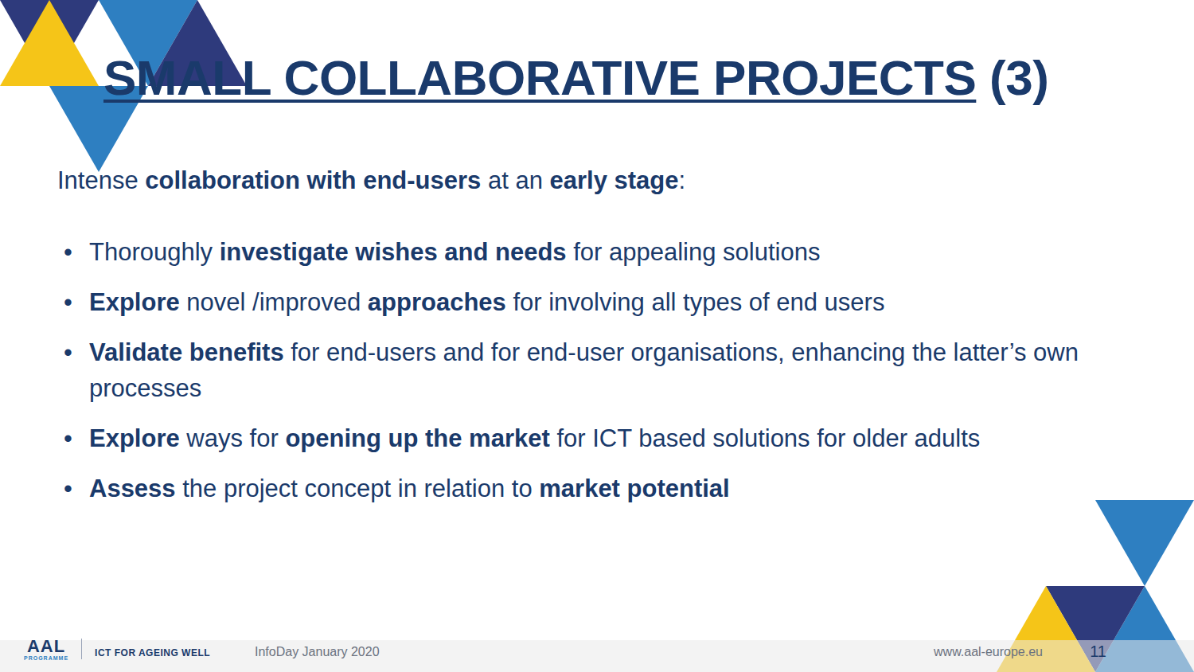SMALL COLLABORATIVE PROJECTS (3)
Intense collaboration with end-users at an early stage:
Thoroughly investigate wishes and needs for appealing solutions
Explore novel /improved approaches for involving all types of end users
Validate benefits for end-users and for end-user organisations, enhancing the latter’s own processes
Explore ways for opening up the market for ICT based solutions for older adults
Assess the project concept in relation to market potential
AAL PROGRAMME
ICT FOR AGEING WELL
InfoDay January 2020
www.aal-europe.eu
11